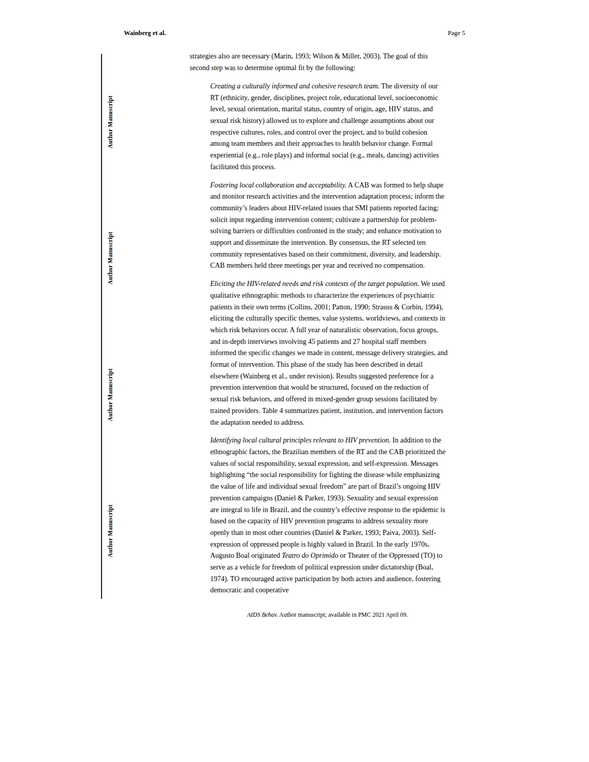Wainberg et al. Page 5
Author Manuscript Author Manuscript Author Manuscript Author Manuscript
strategies also are necessary (Marin, 1993; Wilson & Miller, 2003). The goal of this second step was to determine optimal fit by the following:
Creating a culturally informed and cohesive research team. The diversity of our RT (ethnicity, gender, disciplines, project role, educational level, socioeconomic level, sexual orientation, marital status, country of origin, age, HIV status, and sexual risk history) allowed us to explore and challenge assumptions about our respective cultures, roles, and control over the project, and to build cohesion among team members and their approaches to health behavior change. Formal experiential (e.g., role plays) and informal social (e.g., meals, dancing) activities facilitated this process.
Fostering local collaboration and acceptability. A CAB was formed to help shape and monitor research activities and the intervention adaptation process; inform the community’s leaders about HIV-related issues that SMI patients reported facing; solicit input regarding intervention content; cultivate a partnership for problem-solving barriers or difficulties confronted in the study; and enhance motivation to support and disseminate the intervention. By consensus, the RT selected ten community representatives based on their commitment, diversity, and leadership. CAB members held three meetings per year and received no compensation.
Eliciting the HIV-related needs and risk contexts of the target population. We used qualitative ethnographic methods to characterize the experiences of psychiatric patients in their own terms (Collins, 2001; Patton, 1990; Strauss & Corbin, 1994), eliciting the culturally specific themes, value systems, worldviews, and contexts in which risk behaviors occur. A full year of naturalistic observation, focus groups, and in-depth interviews involving 45 patients and 27 hospital staff members informed the specific changes we made in content, message delivery strategies, and format of intervention. This phase of the study has been described in detail elsewhere (Wainberg et al., under revision). Results suggested preference for a prevention intervention that would be structured, focused on the reduction of sexual risk behaviors, and offered in mixed-gender group sessions facilitated by trained providers. Table 4 summarizes patient, institution, and intervention factors the adaptation needed to address.
Identifying local cultural principles relevant to HIV prevention. In addition to the ethnographic factors, the Brazilian members of the RT and the CAB prioritized the values of social responsibility, sexual expression, and self-expression. Messages highlighting “the social responsibility for fighting the disease while emphasizing the value of life and individual sexual freedom” are part of Brazil’s ongoing HIV prevention campaigns (Daniel & Parker, 1993). Sexuality and sexual expression are integral to life in Brazil, and the country’s effective response to the epidemic is based on the capacity of HIV prevention programs to address sexuality more openly than in most other countries (Daniel & Parker, 1993; Paiva, 2003). Self-expression of oppressed people is highly valued in Brazil. In the early 1970s, Augusto Boal originated Teatro do Oprimido or Theater of the Oppressed (TO) to serve as a vehicle for freedom of political expression under dictatorship (Boal, 1974). TO encouraged active participation by both actors and audience, fostering democratic and cooperative
AIDS Behav. Author manuscript; available in PMC 2021 April 09.